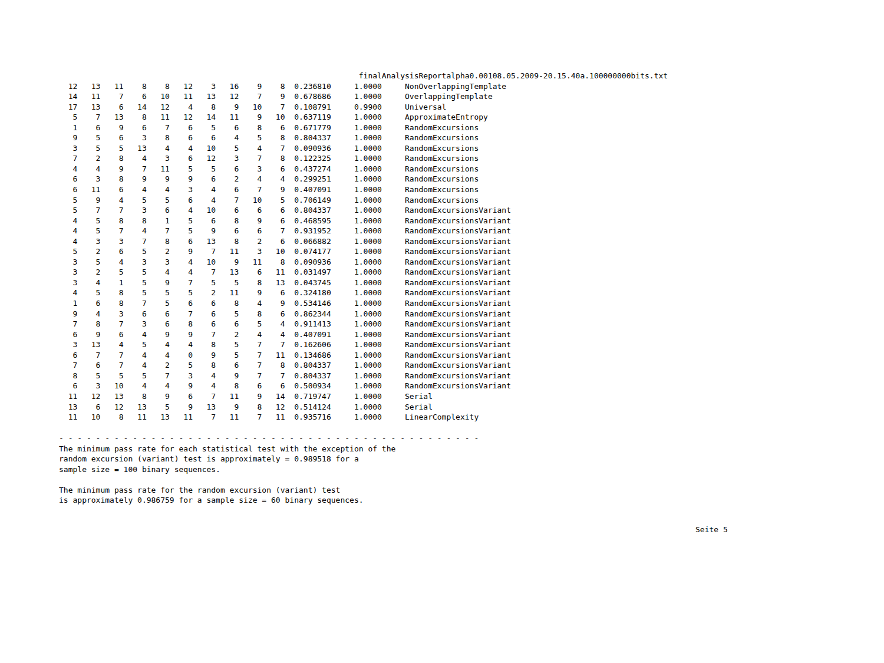finalAnalysisReportalpha0.00108.05.2009-20.15.40a.100000000bits.txt
  12   13   11    8    8   12    3   16    9    8  0.236810     1.0000     NonOverlappingTemplate
  14   11    7    6   10   11   13   12    7    9  0.678686     1.0000     OverlappingTemplate
  17   13    6   14   12    4    8    9   10    7  0.108791     0.9900     Universal
   5    7   13    8   11   12   14   11    9   10  0.637119     1.0000     ApproximateEntropy
   1    6    9    6    7    6    5    6    8    6  0.671779     1.0000     RandomExcursions
   9    5    6    3    8    6    6    4    5    8  0.804337     1.0000     RandomExcursions
   3    5    5   13    4    4   10    5    4    7  0.090936     1.0000     RandomExcursions
   7    2    8    4    3    6   12    3    7    8  0.122325     1.0000     RandomExcursions
   4    4    9    7   11    5    5    6    3    6  0.437274     1.0000     RandomExcursions
   6    3    8    9    9    9    6    2    4    4  0.299251     1.0000     RandomExcursions
   6   11    6    4    4    3    4    6    7    9  0.407091     1.0000     RandomExcursions
   5    9    4    5    5    6    4    7   10    5  0.706149     1.0000     RandomExcursions
   5    7    7    3    6    4   10    6    6    6  0.804337     1.0000     RandomExcursionsVariant
   4    5    8    8    1    5    6    8    9    6  0.468595     1.0000     RandomExcursionsVariant
   4    5    7    4    7    5    9    6    6    7  0.931952     1.0000     RandomExcursionsVariant
   4    3    3    7    8    6   13    8    2    6  0.066882     1.0000     RandomExcursionsVariant
   5    2    6    5    2    9    7   11    3   10  0.074177     1.0000     RandomExcursionsVariant
   3    5    4    3    3    4   10    9   11    8  0.090936     1.0000     RandomExcursionsVariant
   3    2    5    5    4    4    7   13    6   11  0.031497     1.0000     RandomExcursionsVariant
   3    4    1    5    9    7    5    5    8   13  0.043745     1.0000     RandomExcursionsVariant
   4    5    8    5    5    5    2   11    9    6  0.324180     1.0000     RandomExcursionsVariant
   1    6    8    7    5    6    6    8    4    9  0.534146     1.0000     RandomExcursionsVariant
   9    4    3    6    6    7    6    5    8    6  0.862344     1.0000     RandomExcursionsVariant
   7    8    7    3    6    8    6    6    5    4  0.911413     1.0000     RandomExcursionsVariant
   6    9    6    4    9    9    7    2    4    4  0.407091     1.0000     RandomExcursionsVariant
   3   13    4    5    4    4    8    5    7    7  0.162606     1.0000     RandomExcursionsVariant
   6    7    7    4    4    0    9    5    7   11  0.134686     1.0000     RandomExcursionsVariant
   7    6    7    4    2    5    8    6    7    8  0.804337     1.0000     RandomExcursionsVariant
   8    5    5    5    7    3    4    9    7    7  0.804337     1.0000     RandomExcursionsVariant
   6    3   10    4    4    9    4    8    6    6  0.500934     1.0000     RandomExcursionsVariant
  11   12   13    8    9    6    7   11    9   14  0.719747     1.0000     Serial
  13    6   12   13    5    9   13    9    8   12  0.514124     1.0000     Serial
  11   10    8   11   13   11    7   11    7   11  0.935716     1.0000     LinearComplexity
- - - - - - - - - - - - - - - - - - - - - - - - - - - - - - - - - - - - - - - - - - - - - -
The minimum pass rate for each statistical test with the exception of the
random excursion (variant) test is approximately = 0.989518 for a
sample size = 100 binary sequences.

The minimum pass rate for the random excursion (variant) test
is approximately 0.986759 for a sample size = 60 binary sequences.
Seite 5